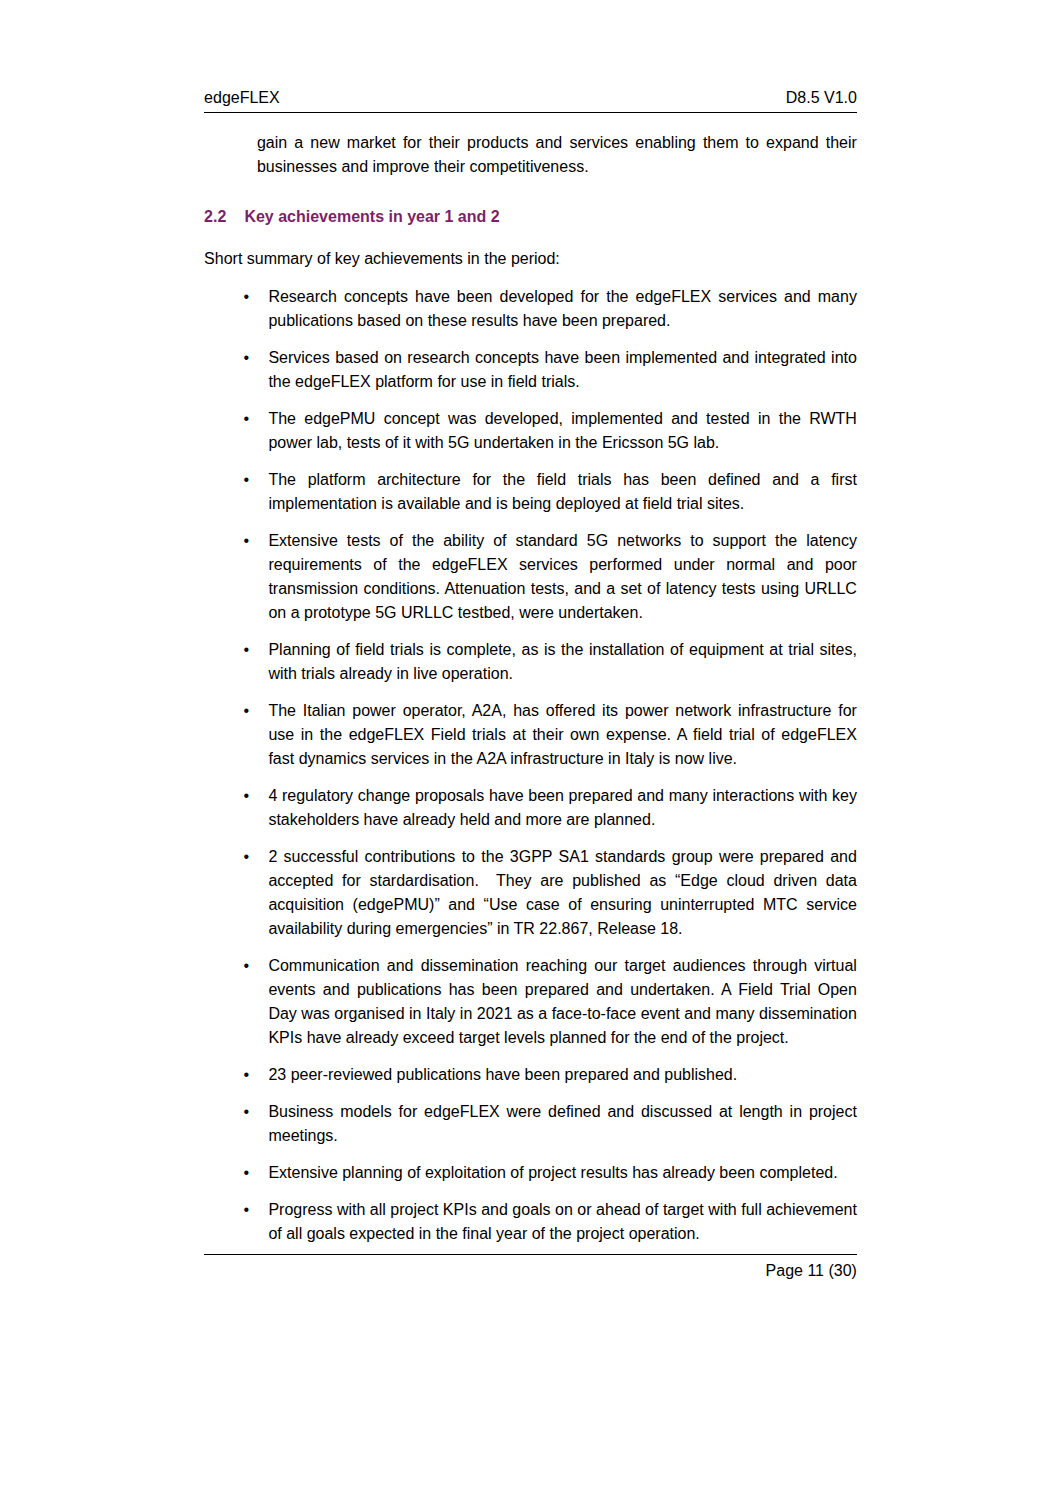edgeFLEX
D8.5 V1.0
gain a new market for their products and services enabling them to expand their businesses and improve their competitiveness.
2.2 Key achievements in year 1 and 2
Short summary of key achievements in the period:
Research concepts have been developed for the edgeFLEX services and many publications based on these results have been prepared.
Services based on research concepts have been implemented and integrated into the edgeFLEX platform for use in field trials.
The edgePMU concept was developed, implemented and tested in the RWTH power lab, tests of it with 5G undertaken in the Ericsson 5G lab.
The platform architecture for the field trials has been defined and a first implementation is available and is being deployed at field trial sites.
Extensive tests of the ability of standard 5G networks to support the latency requirements of the edgeFLEX services performed under normal and poor transmission conditions. Attenuation tests, and a set of latency tests using URLLC on a prototype 5G URLLC testbed, were undertaken.
Planning of field trials is complete, as is the installation of equipment at trial sites, with trials already in live operation.
The Italian power operator, A2A, has offered its power network infrastructure for use in the edgeFLEX Field trials at their own expense. A field trial of edgeFLEX fast dynamics services in the A2A infrastructure in Italy is now live.
4 regulatory change proposals have been prepared and many interactions with key stakeholders have already held and more are planned.
2 successful contributions to the 3GPP SA1 standards group were prepared and accepted for stardardisation. They are published as “Edge cloud driven data acquisition (edgePMU)” and “Use case of ensuring uninterrupted MTC service availability during emergencies” in TR 22.867, Release 18.
Communication and dissemination reaching our target audiences through virtual events and publications has been prepared and undertaken. A Field Trial Open Day was organised in Italy in 2021 as a face-to-face event and many dissemination KPIs have already exceed target levels planned for the end of the project.
23 peer-reviewed publications have been prepared and published.
Business models for edgeFLEX were defined and discussed at length in project meetings.
Extensive planning of exploitation of project results has already been completed.
Progress with all project KPIs and goals on or ahead of target with full achievement of all goals expected in the final year of the project operation.
Page 11 (30)